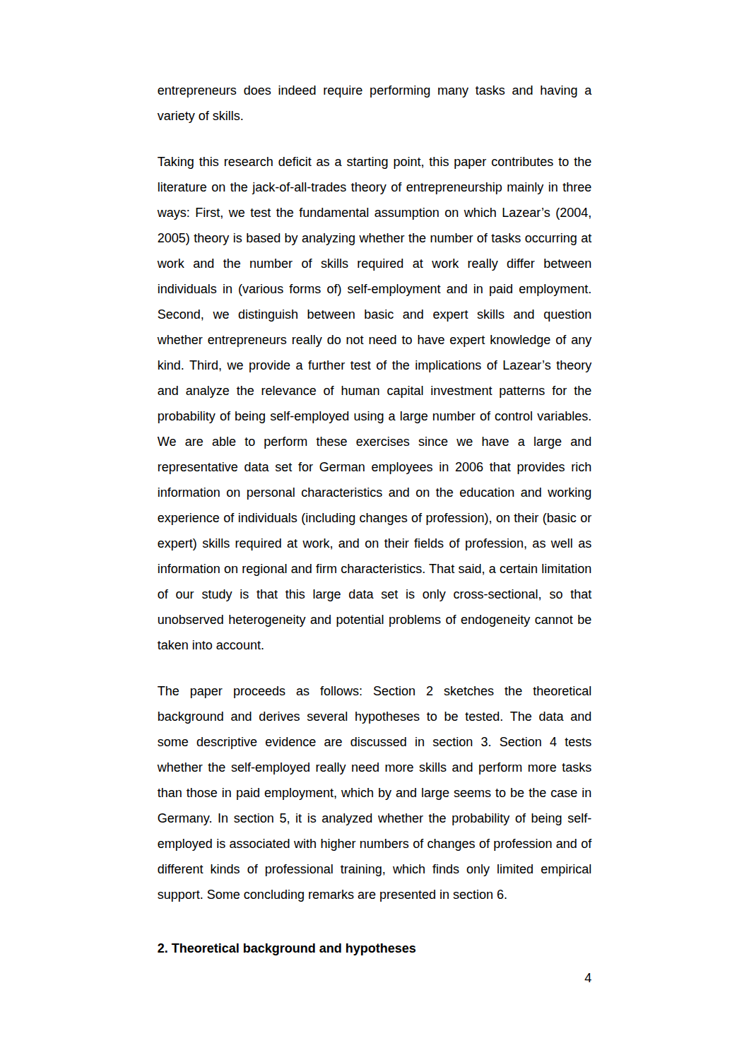entrepreneurs does indeed require performing many tasks and having a variety of skills.
Taking this research deficit as a starting point, this paper contributes to the literature on the jack-of-all-trades theory of entrepreneurship mainly in three ways: First, we test the fundamental assumption on which Lazear’s (2004, 2005) theory is based by analyzing whether the number of tasks occurring at work and the number of skills required at work really differ between individuals in (various forms of) self-employment and in paid employment. Second, we distinguish between basic and expert skills and question whether entrepreneurs really do not need to have expert knowledge of any kind. Third, we provide a further test of the implications of Lazear’s theory and analyze the relevance of human capital investment patterns for the probability of being self-employed using a large number of control variables. We are able to perform these exercises since we have a large and representative data set for German employees in 2006 that provides rich information on personal characteristics and on the education and working experience of individuals (including changes of profession), on their (basic or expert) skills required at work, and on their fields of profession, as well as information on regional and firm characteristics. That said, a certain limitation of our study is that this large data set is only cross-sectional, so that unobserved heterogeneity and potential problems of endogeneity cannot be taken into account.
The paper proceeds as follows: Section 2 sketches the theoretical background and derives several hypotheses to be tested. The data and some descriptive evidence are discussed in section 3. Section 4 tests whether the self-employed really need more skills and perform more tasks than those in paid employment, which by and large seems to be the case in Germany. In section 5, it is analyzed whether the probability of being self-employed is associated with higher numbers of changes of profession and of different kinds of professional training, which finds only limited empirical support. Some concluding remarks are presented in section 6.
2. Theoretical background and hypotheses
4